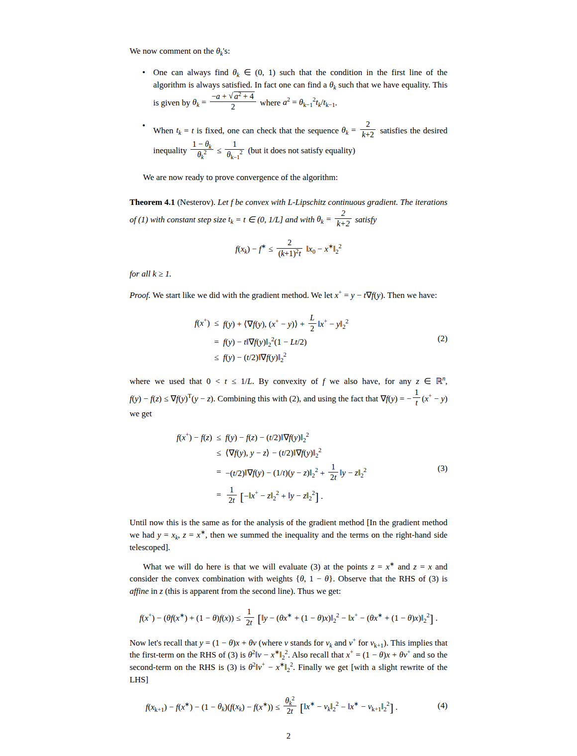We now comment on the θk's:
One can always find θk ∈ (0, 1) such that the condition in the first line of the algorithm is always satisfied. In fact one can find a θk such that we have equality. This is given by θk = −a + a2 + 42 where a2 = θk−12tk/tk−1.
When tk = t is fixed, one can check that the sequence θk = 2 k+2 satisfies the desired inequality 1 − θk θk2 ≤ 1 θk−12 (but it does not satisfy equality)
We are now ready to prove convergence of the algorithm:
Theorem 4.1 (Nesterov). Let f be convex with L-Lipschitz continuous gradient. The iterations of (1) with constant step size tk = t ∈ (0, 1/L] and with θk = 2 k+2 satisfy
f(xk) − f∗ ≤ 2(k+1)2t ‖x0 − x∗‖22
for all k ≥ 1.
Proof. We start like we did with the gradient method. We let x+ = y − t∇f(y). Then we have:
| f ( x + ) | ≤ | f ( y ) + ⟨∇ f ( y ), ( x + − y )⟩ + L 2 ‖ x + − y ‖ 2 2 |
| | = | f ( y ) − t ‖∇ f ( y )‖ 2 2 (1 − Lt /2) |
| | ≤ | f ( y ) − ( t /2) ‖∇ f ( y )‖ 2 2 |
(2)
where we used that 0 < t ≤ 1/L. By convexity of f we also have, for any z ∈ ℝn, f(y) − f(z) ≤ ∇f(y)T(y − z). Combining this with (2), and using the fact that ∇f(y) = −1 t(x+ − y) we get
| f ( x + ) − f ( z ) | ≤ | f ( y ) − f ( z ) − ( t /2) ‖∇ f ( y )‖ 2 2 |
| | ≤ | ⟨∇ f ( y ), y − z ⟩ − ( t /2) ‖∇ f ( y )‖ 2 2 |
| | = | −( t /2) ‖∇ f ( y ) − (1/ t )( y − z )‖ 2 2 + 1 2 t ‖ y − z ‖ 2 2 |
| | = | 1 2 t [ − ‖ x + − z ‖ 2 2 + ‖ y − z ‖ 2 2 ] . |
(3)
Until now this is the same as for the analysis of the gradient method [In the gradient method we had y = xk, z = x∗, then we summed the inequality and the terms on the right-hand side telescoped].
What we will do here is that we will evaluate (3) at the points z = x∗ and z = x and consider the convex combination with weights {θ, 1 − θ}. Observe that the RHS of (3) is affine in z (this is apparent from the second line). Thus we get:
f(x+) − (θf(x∗) + (1 − θ)f(x)) ≤ 12t [‖y − (θx∗ + (1 − θ)x)‖22 − ‖x+ − (θx∗ + (1 − θ)x)‖22] .
Now let's recall that y = (1 − θ)x + θv (where v stands for vk and v+ for vk+1). This implies that the first-term on the RHS of (3) is θ2‖v − x∗‖22. Also recall that x+ = (1 − θ)x + θv+ and so the second-term on the RHS is (3) is θ2‖v+ − x∗‖22. Finally we get [with a slight rewrite of the LHS]
f(xk+1) − f(x∗) − (1 − θk)(f(xk) − f(x∗)) ≤ θk22t [‖x∗ − vk‖22 − ‖x∗ − vk+1‖22] .
(4)
2